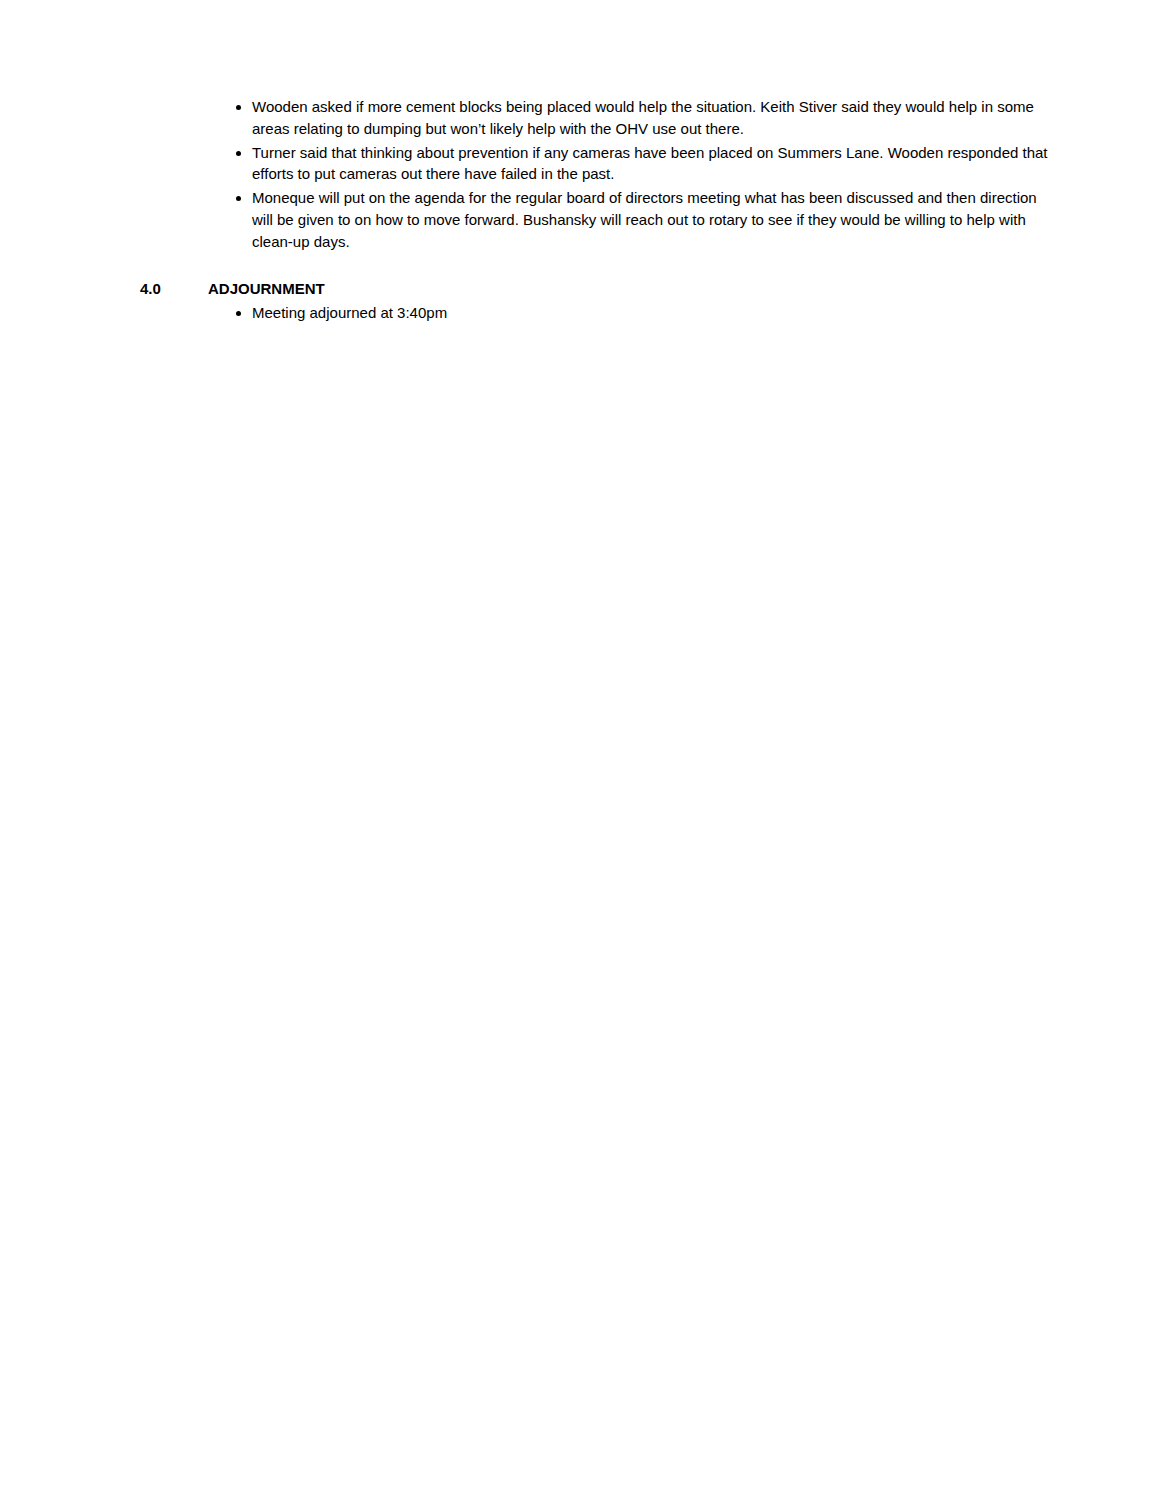Wooden asked if more cement blocks being placed would help the situation. Keith Stiver said they would help in some areas relating to dumping but won’t likely help with the OHV use out there.
Turner said that thinking about prevention if any cameras have been placed on Summers Lane. Wooden responded that efforts to put cameras out there have failed in the past.
Moneque will put on the agenda for the regular board of directors meeting what has been discussed and then direction will be given to on how to move forward. Bushansky will reach out to rotary to see if they would be willing to help with clean-up days.
4.0 ADJOURNMENT
Meeting adjourned at 3:40pm